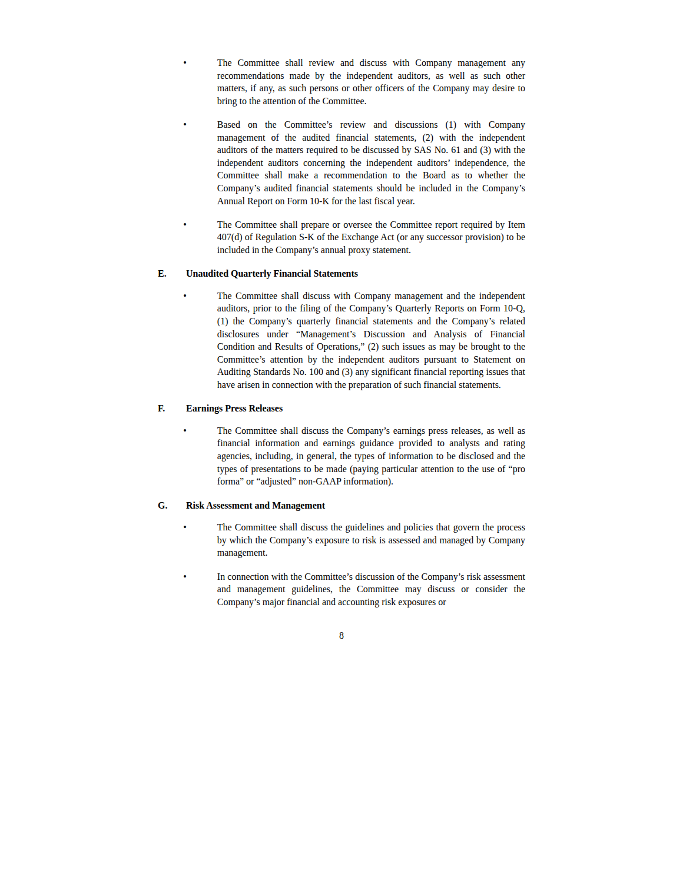The Committee shall review and discuss with Company management any recommendations made by the independent auditors, as well as such other matters, if any, as such persons or other officers of the Company may desire to bring to the attention of the Committee.
Based on the Committee’s review and discussions (1) with Company management of the audited financial statements, (2) with the independent auditors of the matters required to be discussed by SAS No. 61 and (3) with the independent auditors concerning the independent auditors’ independence, the Committee shall make a recommendation to the Board as to whether the Company’s audited financial statements should be included in the Company’s Annual Report on Form 10-K for the last fiscal year.
The Committee shall prepare or oversee the Committee report required by Item 407(d) of Regulation S-K of the Exchange Act (or any successor provision) to be included in the Company’s annual proxy statement.
E. Unaudited Quarterly Financial Statements
The Committee shall discuss with Company management and the independent auditors, prior to the filing of the Company’s Quarterly Reports on Form 10-Q, (1) the Company’s quarterly financial statements and the Company’s related disclosures under “Management’s Discussion and Analysis of Financial Condition and Results of Operations,” (2) such issues as may be brought to the Committee’s attention by the independent auditors pursuant to Statement on Auditing Standards No. 100 and (3) any significant financial reporting issues that have arisen in connection with the preparation of such financial statements.
F. Earnings Press Releases
The Committee shall discuss the Company’s earnings press releases, as well as financial information and earnings guidance provided to analysts and rating agencies, including, in general, the types of information to be disclosed and the types of presentations to be made (paying particular attention to the use of “pro forma” or “adjusted” non-GAAP information).
G. Risk Assessment and Management
The Committee shall discuss the guidelines and policies that govern the process by which the Company’s exposure to risk is assessed and managed by Company management.
In connection with the Committee’s discussion of the Company’s risk assessment and management guidelines, the Committee may discuss or consider the Company’s major financial and accounting risk exposures or
8